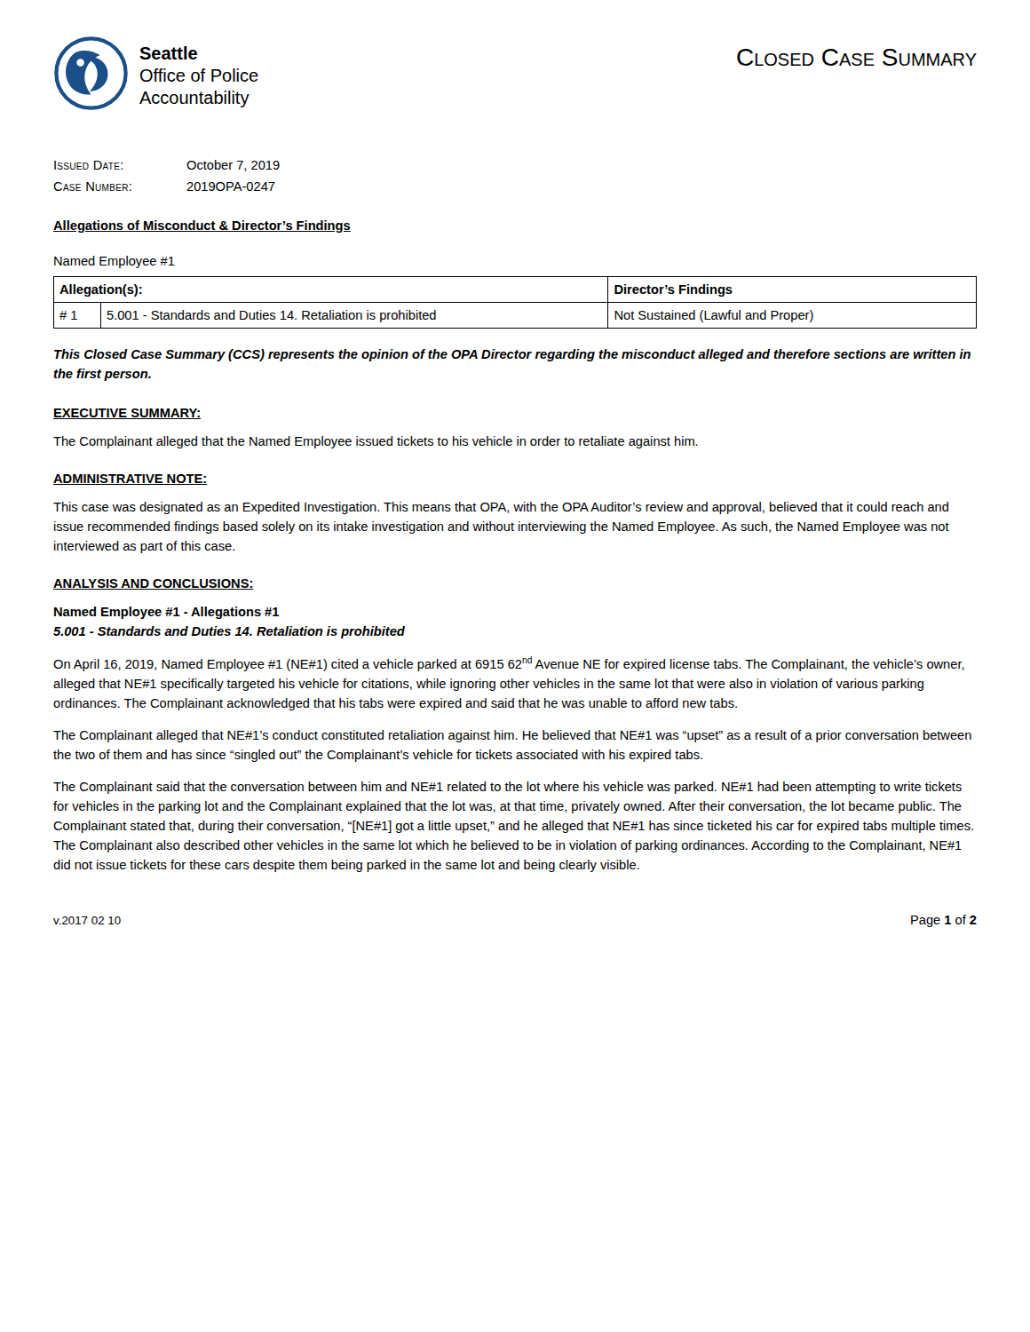Seattle
Office of Police
Accountability
Closed Case Summary
Issued Date:
October 7, 2019
Case Number:
2019OPA-0247
Allegations of Misconduct & Director’s Findings
Named Employee #1
| Allegation(s): | Director’s Findings |
| --- | --- |
| # 1 | 5.001 - Standards and Duties 14. Retaliation is prohibited | Not Sustained (Lawful and Proper) |
This Closed Case Summary (CCS) represents the opinion of the OPA Director regarding the misconduct alleged and therefore sections are written in the first person.
EXECUTIVE SUMMARY:
The Complainant alleged that the Named Employee issued tickets to his vehicle in order to retaliate against him.
ADMINISTRATIVE NOTE:
This case was designated as an Expedited Investigation. This means that OPA, with the OPA Auditor’s review and approval, believed that it could reach and issue recommended findings based solely on its intake investigation and without interviewing the Named Employee. As such, the Named Employee was not interviewed as part of this case.
ANALYSIS AND CONCLUSIONS:
Named Employee #1 - Allegations #1
5.001 - Standards and Duties 14. Retaliation is prohibited
On April 16, 2019, Named Employee #1 (NE#1) cited a vehicle parked at 6915 62nd Avenue NE for expired license tabs. The Complainant, the vehicle’s owner, alleged that NE#1 specifically targeted his vehicle for citations, while ignoring other vehicles in the same lot that were also in violation of various parking ordinances. The Complainant acknowledged that his tabs were expired and said that he was unable to afford new tabs.
The Complainant alleged that NE#1’s conduct constituted retaliation against him. He believed that NE#1 was “upset” as a result of a prior conversation between the two of them and has since “singled out” the Complainant’s vehicle for tickets associated with his expired tabs.
The Complainant said that the conversation between him and NE#1 related to the lot where his vehicle was parked. NE#1 had been attempting to write tickets for vehicles in the parking lot and the Complainant explained that the lot was, at that time, privately owned. After their conversation, the lot became public. The Complainant stated that, during their conversation, “[NE#1] got a little upset,” and he alleged that NE#1 has since ticketed his car for expired tabs multiple times. The Complainant also described other vehicles in the same lot which he believed to be in violation of parking ordinances. According to the Complainant, NE#1 did not issue tickets for these cars despite them being parked in the same lot and being clearly visible.
v.2017 02 10
Page 1 of 2